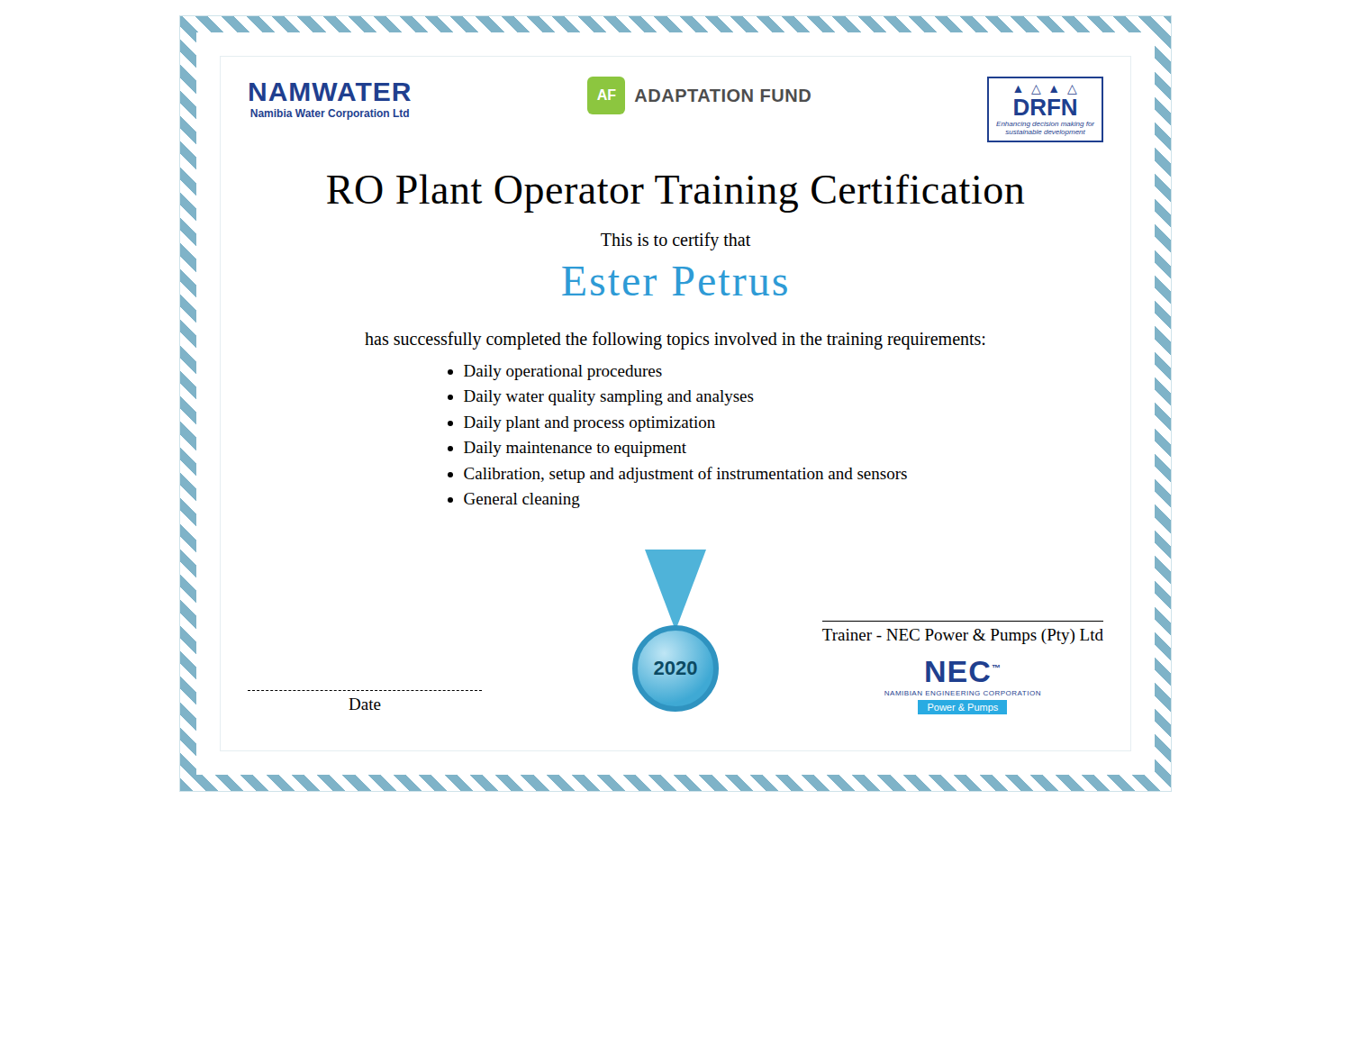NAMWATER
Namibia Water Corporation Ltd
AF
ADAPTATION FUND
▲ △ ▲ △
DRFN
Enhancing decision making for
sustainable development
RO Plant Operator Training Certification
This is to certify that
Ester Petrus
has successfully completed the following topics involved in the training requirements:
Daily operational procedures
Daily water quality sampling and analyses
Daily plant and process optimization
Daily maintenance to equipment
Calibration, setup and adjustment of instrumentation and sensors
General cleaning
Date
Trainer - NEC Power & Pumps (Pty) Ltd
NEC™
NAMIBIAN ENGINEERING CORPORATION
Power & Pumps
2020